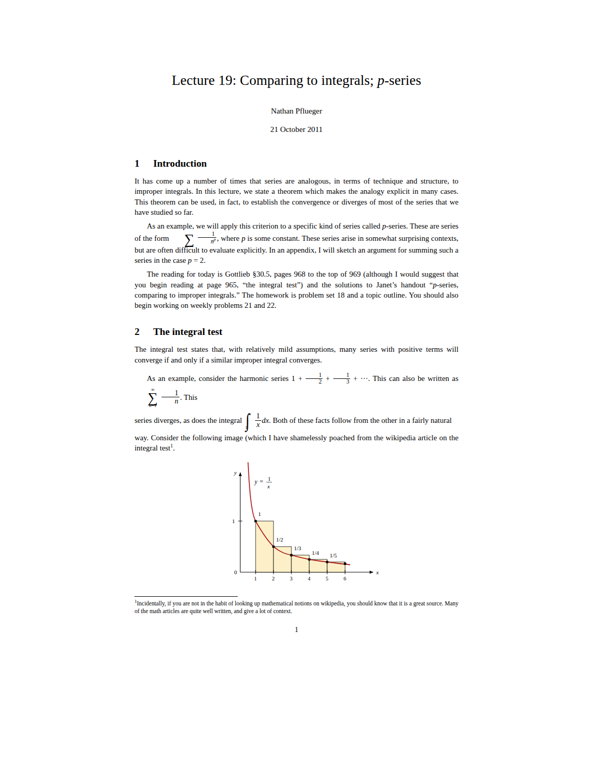Lecture 19: Comparing to integrals; p-series
Nathan Pflueger
21 October 2011
1 Introduction
It has come up a number of times that series are analogous, in terms of technique and structure, to improper integrals. In this lecture, we state a theorem which makes the analogy explicit in many cases. This theorem can be used, in fact, to establish the convergence or diverges of most of the series that we have studied so far.
As an example, we will apply this criterion to a specific kind of series called p-series. These are series of the form ∑ 1 np, where p is some constant. These series arise in somewhat surprising contexts, but are often difficult to evaluate explicitly. In an appendix, I will sketch an argument for summing such a series in the case p = 2.
The reading for today is Gottlieb §30.5, pages 968 to the top of 969 (although I would suggest that you begin reading at page 965, “the integral test”) and the solutions to Janet’s handout “p-series, comparing to improper integrals.” The homework is problem set 18 and a topic outline. You should also begin working on weekly problems 21 and 22.
2 The integral test
The integral test states that, with relatively mild assumptions, many series with positive terms will converge if and only if a similar improper integral converges.
As an example, consider the harmonic series 1 + 12 + 13 + ···. This can also be written as ∞∑n=1 1 n. This
series diverges, as does the integral ∞∫1 1 x dx. Both of these facts follow from the other in a fairly natural
way. Consider the following image (which I have shamelessly poached from the wikipedia article on the integral test1.
y x 0 1 1 2 3 4 5 6 1 1/2 1/3 1/4 1/5 y = 1 x
1Incidentally, if you are not in the habit of looking up mathematical notions on wikipedia, you should know that it is a great source. Many of the math articles are quite well written, and give a lot of context.
1